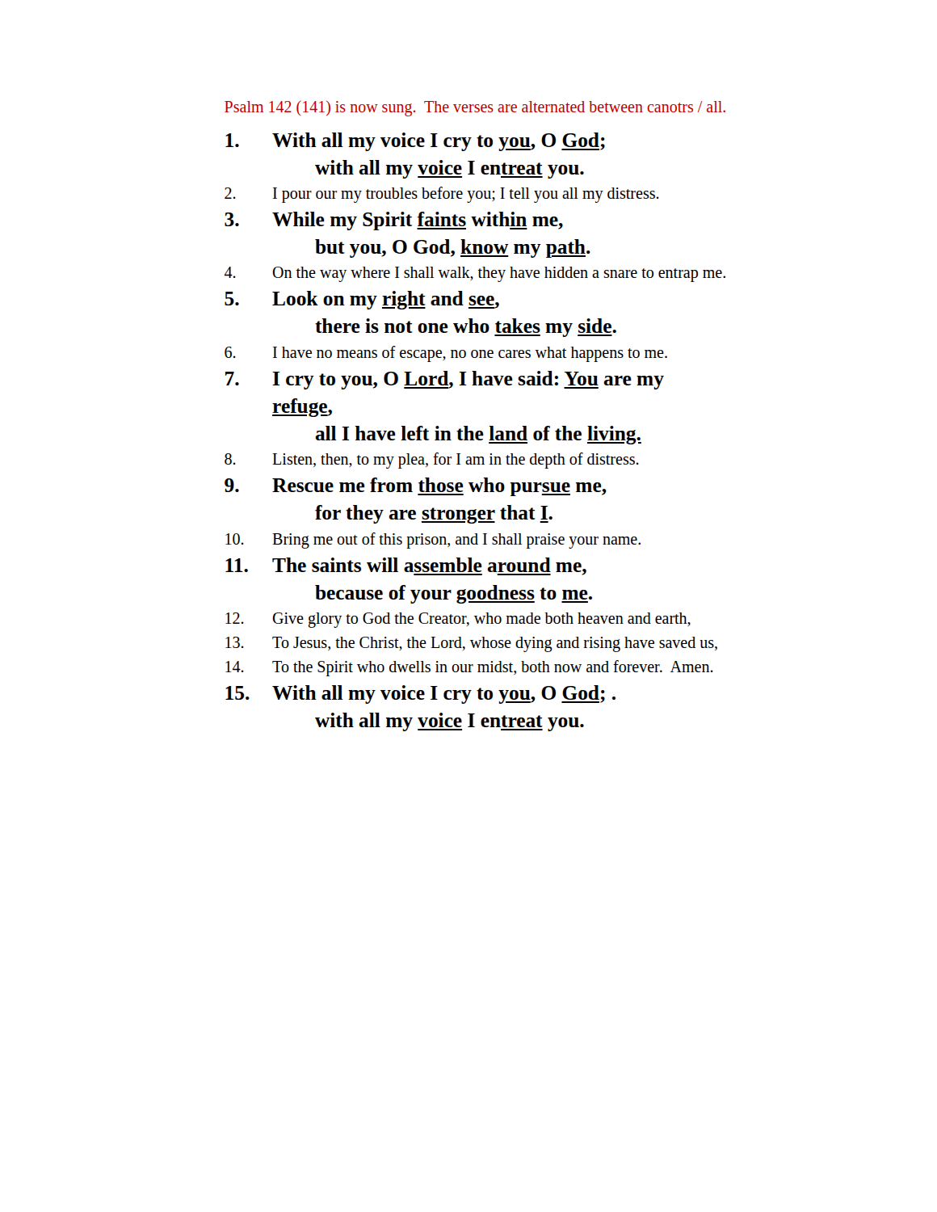Psalm 142 (141) is now sung. The verses are alternated between canotrs / all.
| 1. | With all my voice I cry to you , O God ; with all my voice I en treat you. |
| 2. | I pour our my troubles before you; I tell you all my distress. |
| 3. | While my Spirit faints with in me, but you, O God, know my path . |
| 4. | On the way where I shall walk, they have hidden a snare to entrap me. |
| 5. | Look on my right and see , there is not one who takes my side . |
| 6. | I have no means of escape, no one cares what happens to me. |
| 7. | I cry to you, O Lord , I have said: You are my refuge , all I have left in the land of the living. |
| 8. | Listen, then, to my plea, for I am in the depth of distress. |
| 9. | Rescue me from those who pur sue me, for they are stronger that I . |
| 10. | Bring me out of this prison, and I shall praise your name. |
| 11. | The saints will a ssemble a round me, because of your goodness to me . |
| 12. | Give glory to God the Creator, who made both heaven and earth, |
| 13. | To Jesus, the Christ, the Lord, whose dying and rising have saved us, |
| 14. | To the Spirit who dwells in our midst, both now and forever. Amen. |
| 15. | With all my voice I cry to you , O God ; . with all my voice I en treat you. |